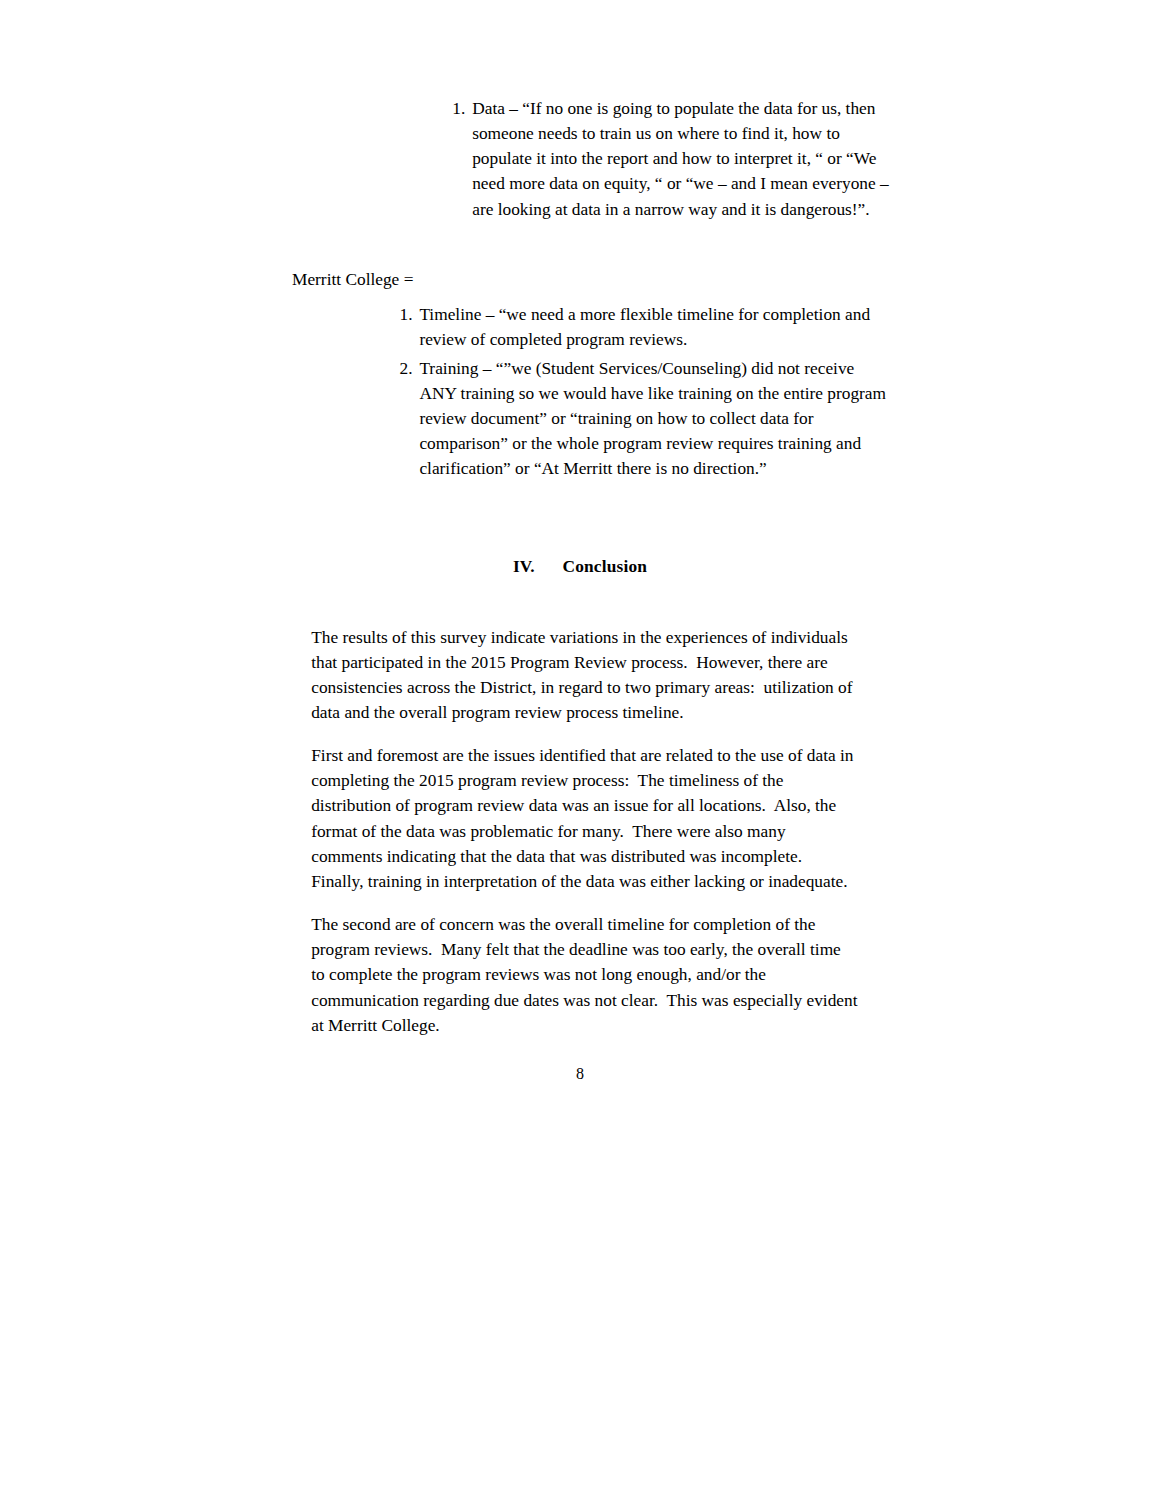Data – “If no one is going to populate the data for us, then someone needs to train us on where to find it, how to populate it into the report and how to interpret it, “ or “We need more data on equity, “ or “we – and I mean everyone – are looking at data in a narrow way and it is dangerous!”.
Merritt College =
Timeline – “we need a more flexible timeline for completion and review of completed program reviews.
Training – “”we (Student Services/Counseling) did not receive ANY training so we would have like training on the entire program review document” or “training on how to collect data for comparison” or the whole program review requires training and clarification” or “At Merritt there is no direction.”
IV. Conclusion
The results of this survey indicate variations in the experiences of individuals that participated in the 2015 Program Review process. However, there are consistencies across the District, in regard to two primary areas: utilization of data and the overall program review process timeline.
First and foremost are the issues identified that are related to the use of data in completing the 2015 program review process: The timeliness of the distribution of program review data was an issue for all locations. Also, the format of the data was problematic for many. There were also many comments indicating that the data that was distributed was incomplete. Finally, training in interpretation of the data was either lacking or inadequate.
The second are of concern was the overall timeline for completion of the program reviews. Many felt that the deadline was too early, the overall time to complete the program reviews was not long enough, and/or the communication regarding due dates was not clear. This was especially evident at Merritt College.
8